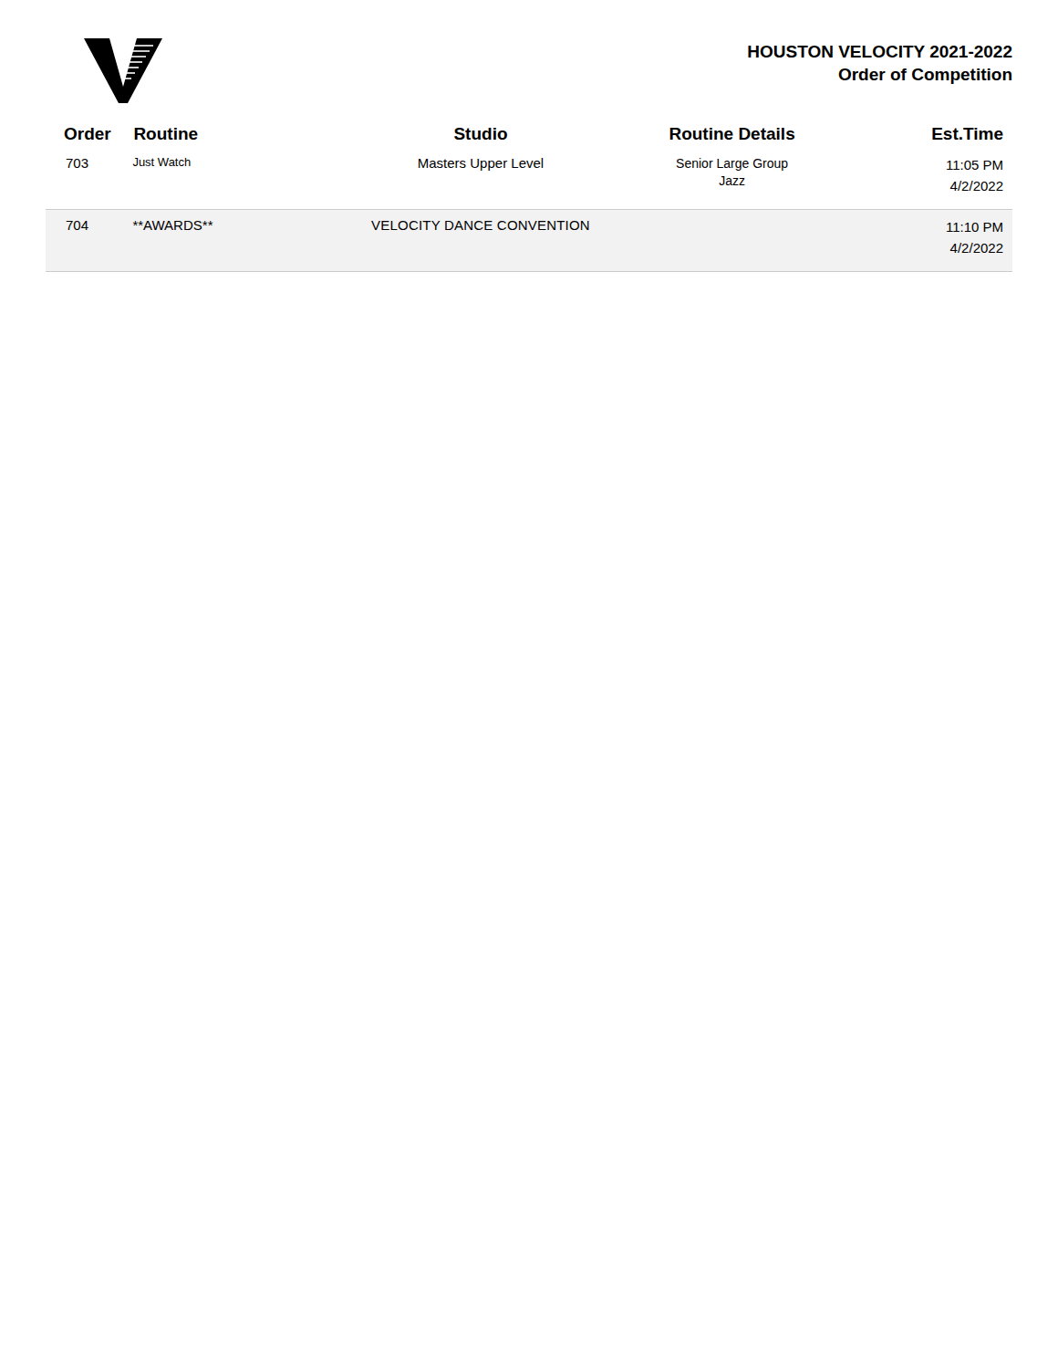HOUSTON VELOCITY 2021-2022
Order of Competition
| Order | Routine | Studio | Routine Details | Est.Time |
| --- | --- | --- | --- | --- |
| 703 | Just Watch | Masters Upper Level | Senior Large Group Jazz | 11:05 PM 4/2/2022 |
| 704 | **AWARDS** | VELOCITY DANCE CONVENTION | | 11:10 PM 4/2/2022 |